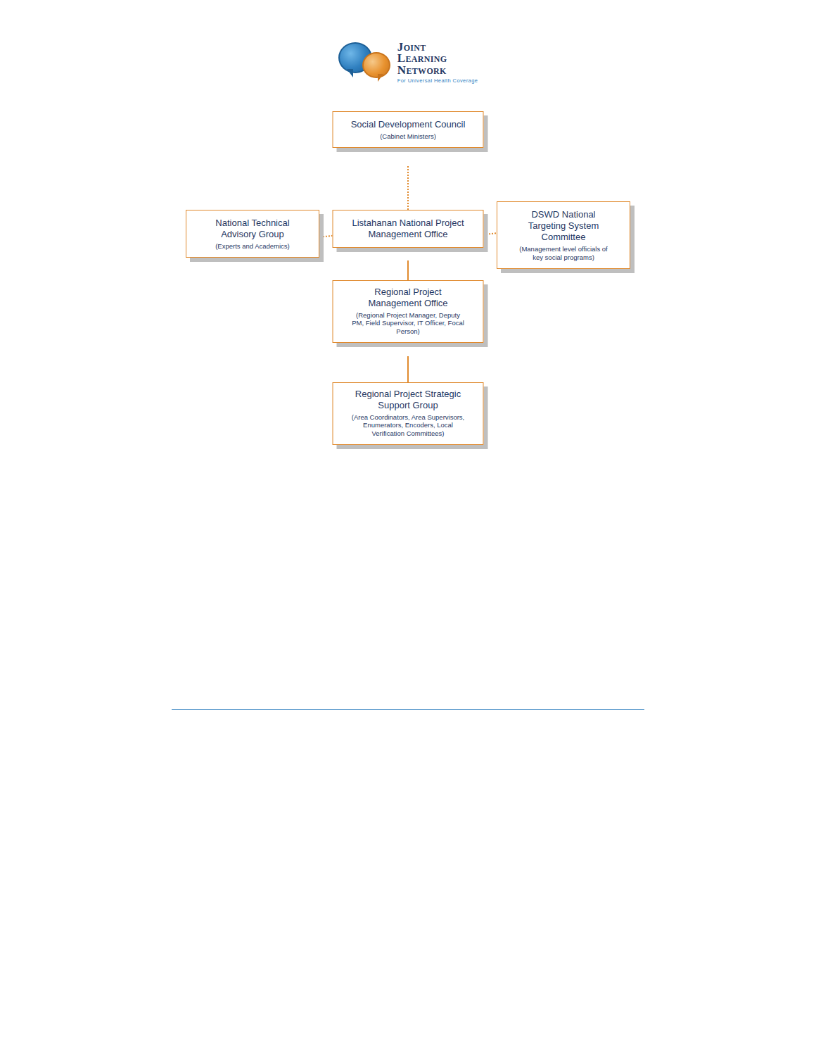JOINT LEARNING NETWORK For Universal Health Coverage
Social Development Council (Cabinet Ministers)
National Technical
Advisory Group (Experts and Academics)
Listahanan National Project
Management Office
DSWD National
Targeting System
Committee (Management level officials of
key social programs)
Regional Project
Management Office (Regional Project Manager, Deputy
PM, Field Supervisor, IT Officer, Focal
Person)
Regional Project Strategic
Support Group (Area Coordinators, Area Supervisors,
Enumerators, Encoders, Local
Verification Committees)